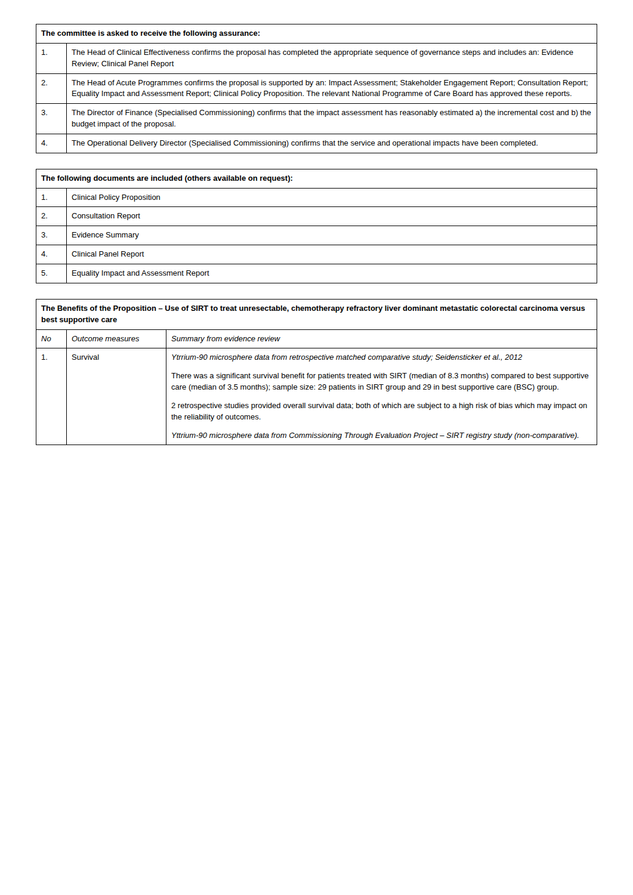| The committee is asked to receive the following assurance: |
| 1. | The Head of Clinical Effectiveness confirms the proposal has completed the appropriate sequence of governance steps and includes an: Evidence Review; Clinical Panel Report |
| 2. | The Head of Acute Programmes confirms the proposal is supported by an: Impact Assessment; Stakeholder Engagement Report; Consultation Report; Equality Impact and Assessment Report; Clinical Policy Proposition. The relevant National Programme of Care Board has approved these reports. |
| 3. | The Director of Finance (Specialised Commissioning) confirms that the impact assessment has reasonably estimated a) the incremental cost and b) the budget impact of the proposal. |
| 4. | The Operational Delivery Director (Specialised Commissioning) confirms that the service and operational impacts have been completed. |
| The following documents are included (others available on request): |
| 1. | Clinical Policy Proposition |
| 2. | Consultation Report |
| 3. | Evidence Summary |
| 4. | Clinical Panel Report |
| 5. | Equality Impact and Assessment Report |
| The Benefits of the Proposition – Use of SIRT to treat unresectable, chemotherapy refractory liver dominant metastatic colorectal carcinoma versus best supportive care |
| No | Outcome measures | Summary from evidence review |
| 1. | Survival | Ytrrium-90 microsphere data from retrospective matched comparative study; Seidensticker et al., 2012 There was a significant survival benefit for patients treated with SIRT (median of 8.3 months) compared to best supportive care (median of 3.5 months); sample size: 29 patients in SIRT group and 29 in best supportive care (BSC) group. 2 retrospective studies provided overall survival data; both of which are subject to a high risk of bias which may impact on the reliability of outcomes. Yttrium-90 microsphere data from Commissioning Through Evaluation Project – SIRT registry study (non-comparative). |